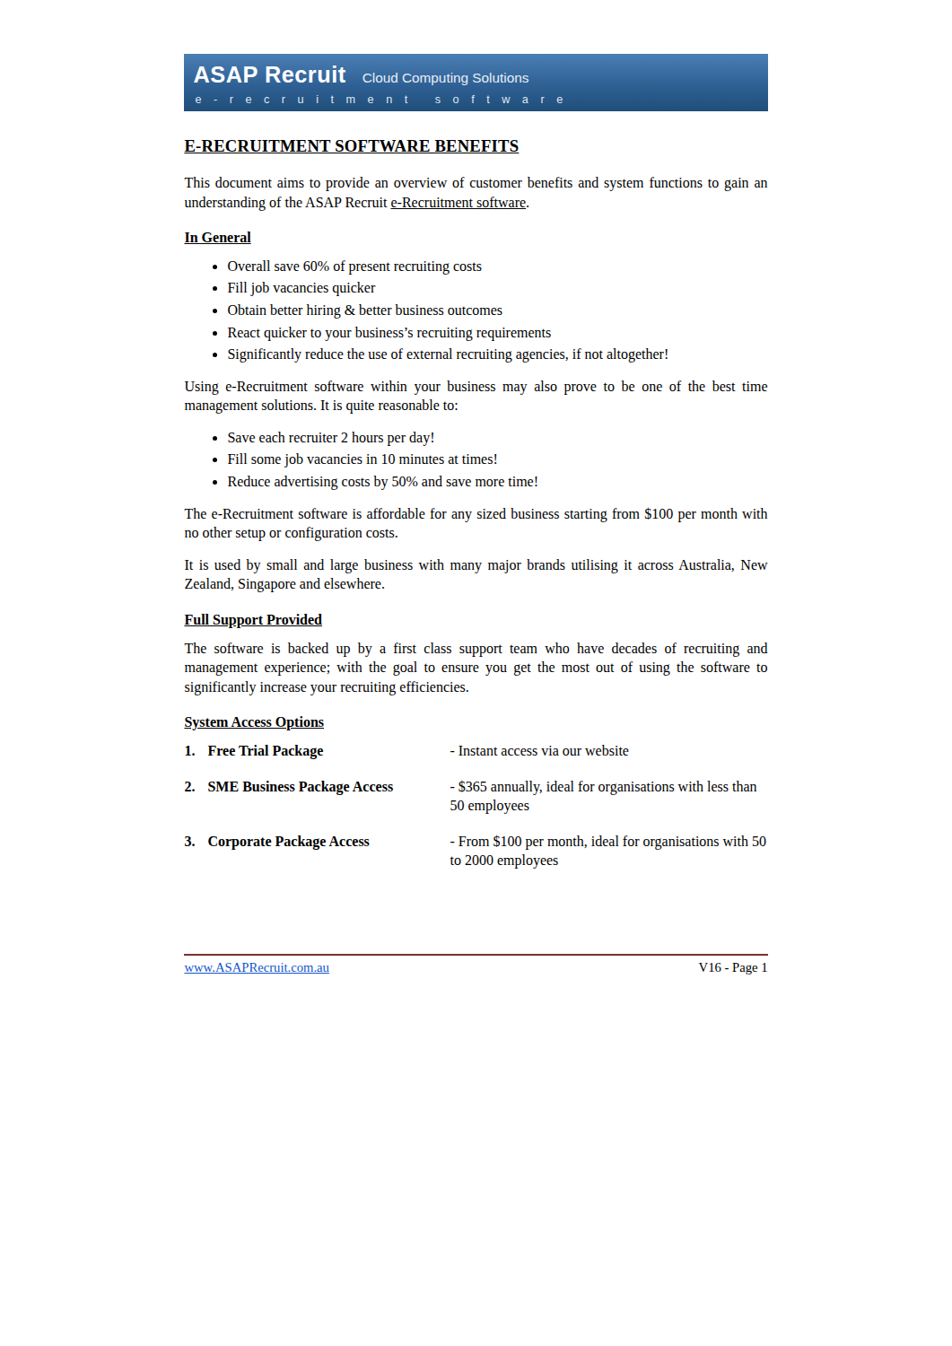ASAP Recruit Cloud Computing Solutions
e - r e c r u i t m e n t s o f t w a r e
E-RECRUITMENT SOFTWARE BENEFITS
This document aims to provide an overview of customer benefits and system functions to gain an understanding of the ASAP Recruit e-Recruitment software.
In General
Overall save 60% of present recruiting costs
Fill job vacancies quicker
Obtain better hiring & better business outcomes
React quicker to your business’s recruiting requirements
Significantly reduce the use of external recruiting agencies, if not altogether!
Using e-Recruitment software within your business may also prove to be one of the best time management solutions. It is quite reasonable to:
Save each recruiter 2 hours per day!
Fill some job vacancies in 10 minutes at times!
Reduce advertising costs by 50% and save more time!
The e-Recruitment software is affordable for any sized business starting from $100 per month with no other setup or configuration costs.
It is used by small and large business with many major brands utilising it across Australia, New Zealand, Singapore and elsewhere.
Full Support Provided
The software is backed up by a first class support team who have decades of recruiting and management experience; with the goal to ensure you get the most out of using the software to significantly increase your recruiting efficiencies.
System Access Options
1. Free Trial Package - Instant access via our website
2. SME Business Package Access - $365 annually, ideal for organisations with less than 50 employees
3. Corporate Package Access - From $100 per month, ideal for organisations with 50 to 2000 employees
www.ASAPRecruit.com.au V16 - Page 1